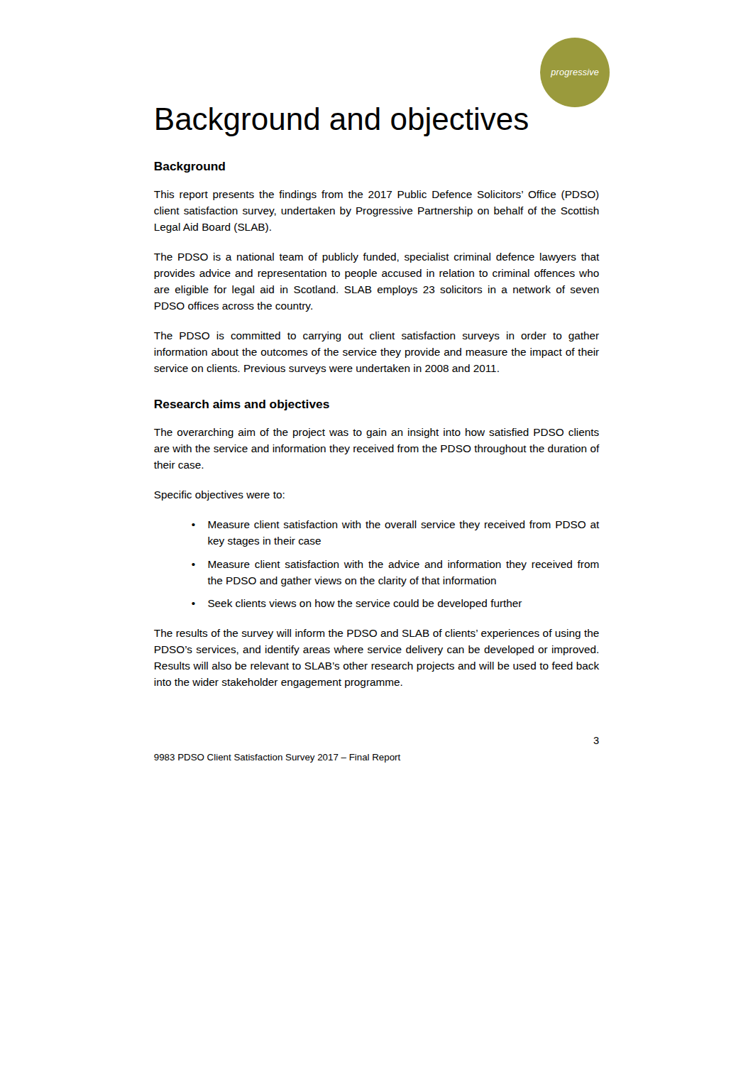progressive
Background and objectives
Background
This report presents the findings from the 2017 Public Defence Solicitors’ Office (PDSO) client satisfaction survey, undertaken by Progressive Partnership on behalf of the Scottish Legal Aid Board (SLAB).
The PDSO is a national team of publicly funded, specialist criminal defence lawyers that provides advice and representation to people accused in relation to criminal offences who are eligible for legal aid in Scotland. SLAB employs 23 solicitors in a network of seven PDSO offices across the country.
The PDSO is committed to carrying out client satisfaction surveys in order to gather information about the outcomes of the service they provide and measure the impact of their service on clients. Previous surveys were undertaken in 2008 and 2011.
Research aims and objectives
The overarching aim of the project was to gain an insight into how satisfied PDSO clients are with the service and information they received from the PDSO throughout the duration of their case.
Specific objectives were to:
Measure client satisfaction with the overall service they received from PDSO at key stages in their case
Measure client satisfaction with the advice and information they received from the PDSO and gather views on the clarity of that information
Seek clients views on how the service could be developed further
The results of the survey will inform the PDSO and SLAB of clients’ experiences of using the PDSO’s services, and identify areas where service delivery can be developed or improved. Results will also be relevant to SLAB’s other research projects and will be used to feed back into the wider stakeholder engagement programme.
3
9983 PDSO Client Satisfaction Survey 2017 – Final Report